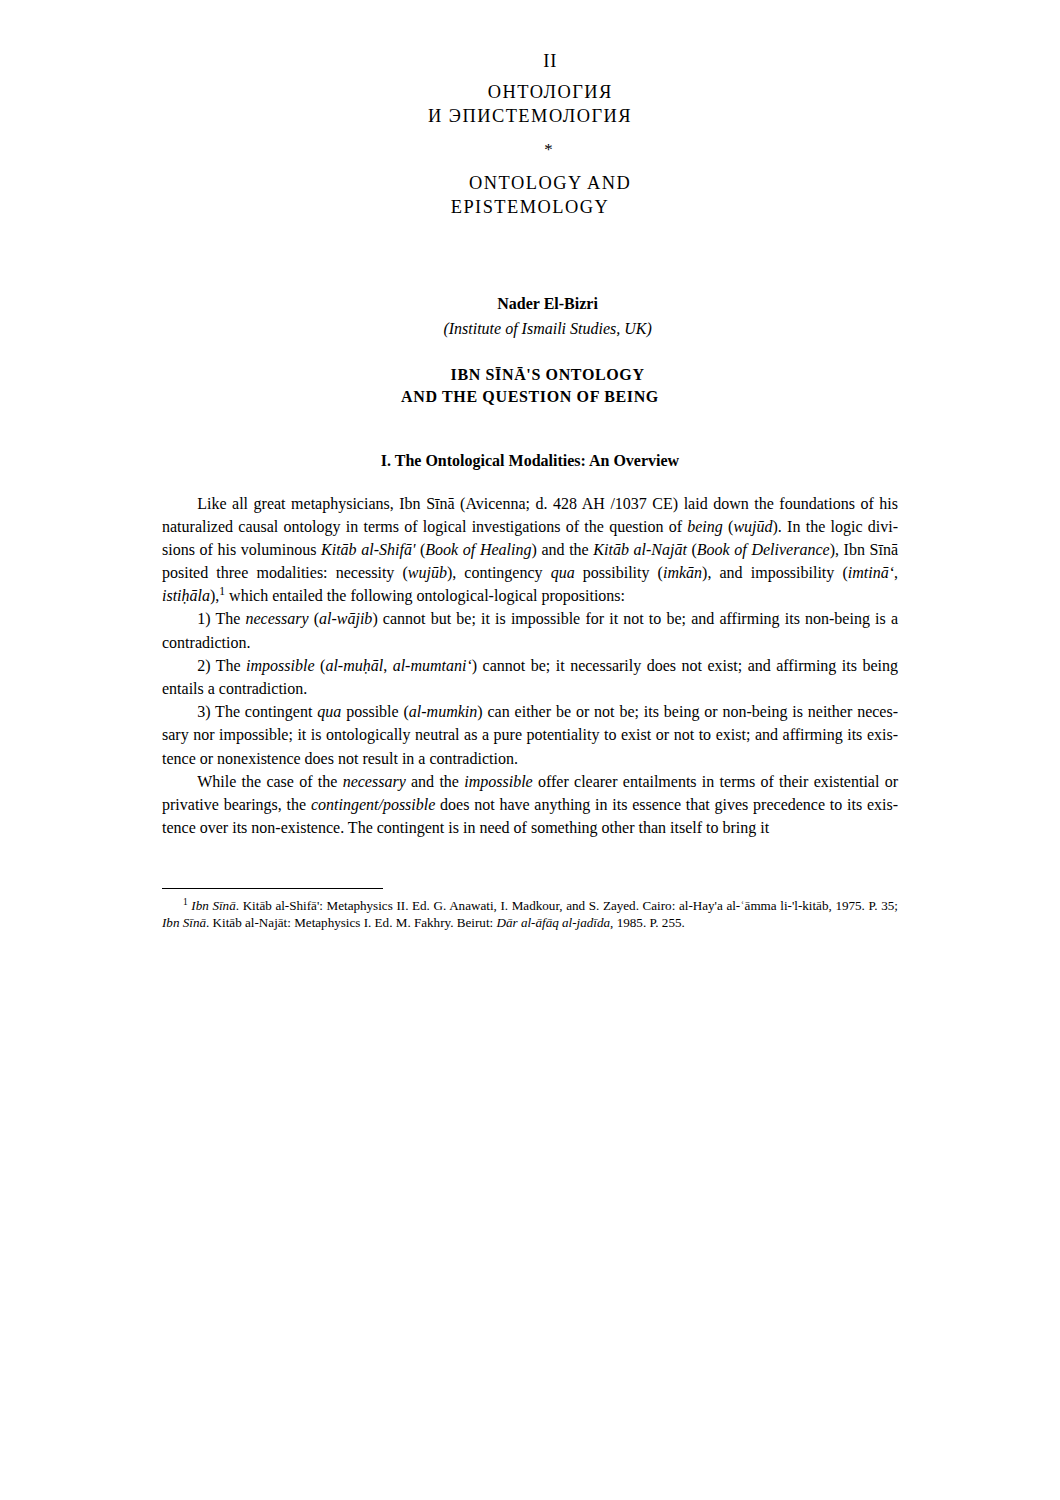II
ОНТОЛОГИЯ
И ЭПИСТЕМОЛОГИЯ
*
ONTOLOGY AND
EPISTEMOLOGY
Nader El-Bizri
(Institute of Ismaili Studies, UK)
IBN SĪNĀ'S ONTOLOGY
AND THE QUESTION OF BEING
I. The Ontological Modalities: An Overview
Like all great metaphysicians, Ibn Sīnā (Avicenna; d. 428 AH /1037 CE) laid down the foundations of his naturalized causal ontology in terms of logical investigations of the question of being (wujūd). In the logic divisions of his voluminous Kitāb al-Shifā' (Book of Healing) and the Kitāb al-Najāt (Book of Deliverance), Ibn Sīnā posited three modalities: necessity (wujūb), contingency qua possibility (imkān), and impossibility (imtinā‘, istiḥāla),1 which entailed the following ontological-logical propositions:
1) The necessary (al-wājib) cannot but be; it is impossible for it not to be; and affirming its non-being is a contradiction.
2) The impossible (al-muḥāl, al-mumtani‘) cannot be; it necessarily does not exist; and affirming its being entails a contradiction.
3) The contingent qua possible (al-mumkin) can either be or not be; its being or non-being is neither necessary nor impossible; it is ontologically neutral as a pure potentiality to exist or not to exist; and affirming its existence or nonexistence does not result in a contradiction.
While the case of the necessary and the impossible offer clearer entailments in terms of their existential or privative bearings, the contingent/possible does not have anything in its essence that gives precedence to its existence over its non-existence. The contingent is in need of something other than itself to bring it
1 Ibn Sīnā. Kitāb al-Shifā': Metaphysics II. Ed. G. Anawati, I. Madkour, and S. Zayed. Cairo: al-Hay'a al-ʿāmma li-'l-kitāb, 1975. P. 35; Ibn Sīnā. Kitāb al-Najāt: Metaphysics I. Ed. M. Fakhry. Beirut: Dār al-āfāq al-jadīda, 1985. P. 255.